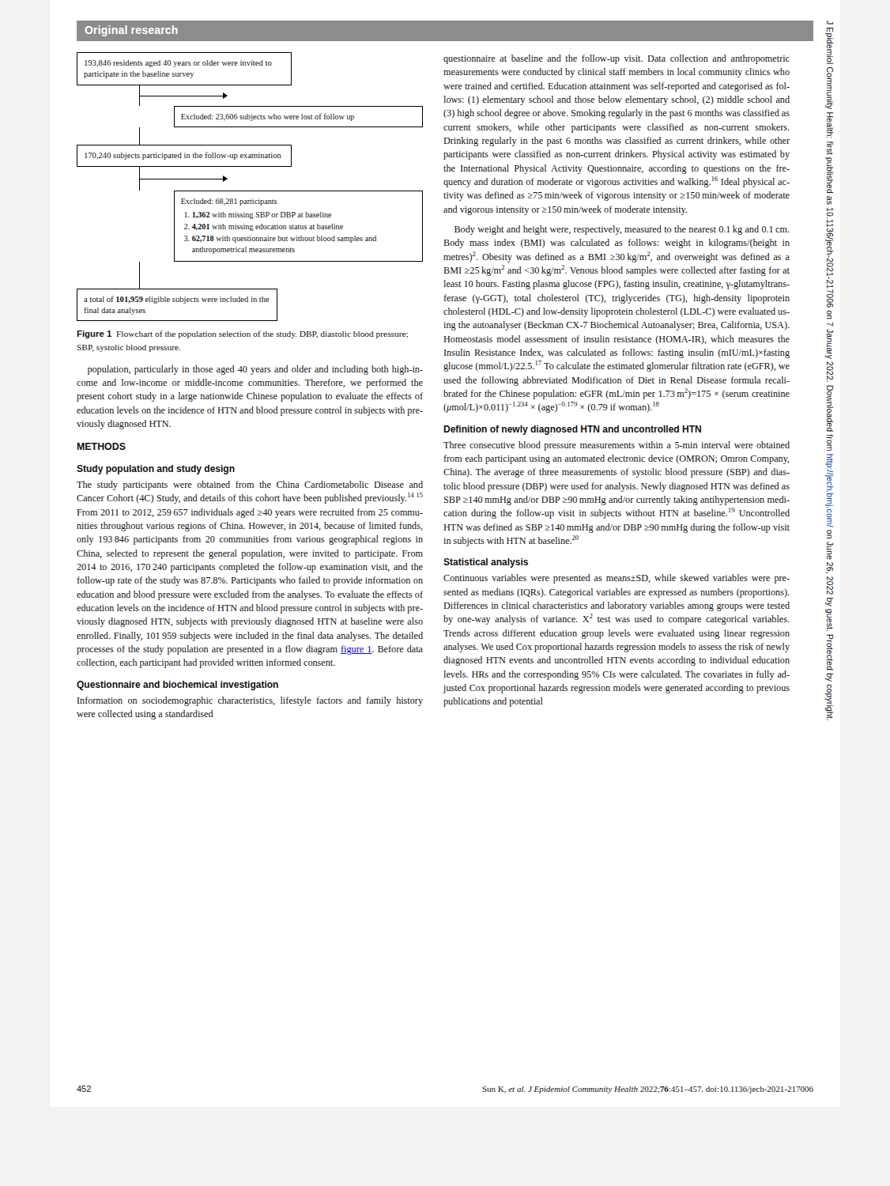Original research
J Epidemiol Community Health: first published as 10.1136/jech-2021-217006 on 7 January 2022. Downloaded from http://jech.bmj.com/ on June 26, 2022 by guest. Protected by copyright.
193,846 residents aged 40 years or older were invited to participate in the baseline survey
Excluded: 23,606 subjects who were lost of follow up
170,240 subjects participated in the follow-up examination
Excluded: 68,281 participants
1,362 with missing SBP or DBP at baseline
4,201 with missing education status at baseline
62,718 with questionnaire but without blood samples and anthropometrical measurements
a total of 101,959 eligible subjects were included in the final data analyses
Figure 1 Flowchart of the population selection of the study. DBP, diastolic blood pressure; SBP, systolic blood pressure.
population, particularly in those aged 40 years and older and including both high-income and low-income or middle-income communities. Therefore, we performed the present cohort study in a large nationwide Chinese population to evaluate the effects of education levels on the incidence of HTN and blood pressure control in subjects with previously diagnosed HTN.
METHODS
Study population and study design
The study participants were obtained from the China Cardiometabolic Disease and Cancer Cohort (4C) Study, and details of this cohort have been published previously.14 15 From 2011 to 2012, 259 657 individuals aged ≥40 years were recruited from 25 communities throughout various regions of China. However, in 2014, because of limited funds, only 193 846 participants from 20 communities from various geographical regions in China, selected to represent the general population, were invited to participate. From 2014 to 2016, 170 240 participants completed the follow-up examination visit, and the follow-up rate of the study was 87.8%. Participants who failed to provide information on education and blood pressure were excluded from the analyses. To evaluate the effects of education levels on the incidence of HTN and blood pressure control in subjects with previously diagnosed HTN, subjects with previously diagnosed HTN at baseline were also enrolled. Finally, 101 959 subjects were included in the final data analyses. The detailed processes of the study population are presented in a flow diagram figure 1. Before data collection, each participant had provided written informed consent.
Questionnaire and biochemical investigation
Information on sociodemographic characteristics, lifestyle factors and family history were collected using a standardised
questionnaire at baseline and the follow-up visit. Data collection and anthropometric measurements were conducted by clinical staff members in local community clinics who were trained and certified. Education attainment was self-reported and categorised as follows: (1) elementary school and those below elementary school, (2) middle school and (3) high school degree or above. Smoking regularly in the past 6 months was classified as current smokers, while other participants were classified as non-current smokers. Drinking regularly in the past 6 months was classified as current drinkers, while other participants were classified as non-current drinkers. Physical activity was estimated by the International Physical Activity Questionnaire, according to questions on the frequency and duration of moderate or vigorous activities and walking.16 Ideal physical activity was defined as ≥75 min/week of vigorous intensity or ≥150 min/week of moderate and vigorous intensity or ≥150 min/week of moderate intensity.
Body weight and height were, respectively, measured to the nearest 0.1 kg and 0.1 cm. Body mass index (BMI) was calculated as follows: weight in kilograms/(height in metres)2. Obesity was defined as a BMI ≥30 kg/m2, and overweight was defined as a BMI ≥25 kg/m2 and <30 kg/m2. Venous blood samples were collected after fasting for at least 10 hours. Fasting plasma glucose (FPG), fasting insulin, creatinine, γ-glutamyltransferase (γ-GGT), total cholesterol (TC), triglycerides (TG), high-density lipoprotein cholesterol (HDL-C) and low-density lipoprotein cholesterol (LDL-C) were evaluated using the autoanalyser (Beckman CX-7 Biochemical Autoanalyser; Brea, California, USA). Homeostasis model assessment of insulin resistance (HOMA-IR), which measures the Insulin Resistance Index, was calculated as follows: fasting insulin (mIU/mL)×fasting glucose (mmol/L)/22.5.17 To calculate the estimated glomerular filtration rate (eGFR), we used the following abbreviated Modification of Diet in Renal Disease formula recalibrated for the Chinese population: eGFR (mL/min per 1.73 m2)=175 × (serum creatinine (μmol/L)×0.011)−1.234 × (age)−0.179 × (0.79 if woman).18
Definition of newly diagnosed HTN and uncontrolled HTN
Three consecutive blood pressure measurements within a 5-min interval were obtained from each participant using an automated electronic device (OMRON; Omron Company, China). The average of three measurements of systolic blood pressure (SBP) and diastolic blood pressure (DBP) were used for analysis. Newly diagnosed HTN was defined as SBP ≥140 mmHg and/or DBP ≥90 mmHg and/or currently taking antihypertension medication during the follow-up visit in subjects without HTN at baseline.19 Uncontrolled HTN was defined as SBP ≥140 mmHg and/or DBP ≥90 mmHg during the follow-up visit in subjects with HTN at baseline.20
Statistical analysis
Continuous variables were presented as means±SD, while skewed variables were presented as medians (IQRs). Categorical variables are expressed as numbers (proportions). Differences in clinical characteristics and laboratory variables among groups were tested by one-way analysis of variance. X2 test was used to compare categorical variables. Trends across different education group levels were evaluated using linear regression analyses. We used Cox proportional hazards regression models to assess the risk of newly diagnosed HTN events and uncontrolled HTN events according to individual education levels. HRs and the corresponding 95% CIs were calculated. The covariates in fully adjusted Cox proportional hazards regression models were generated according to previous publications and potential
452
Sun K, et al. J Epidemiol Community Health 2022;76:451–457. doi:10.1136/jech-2021-217006